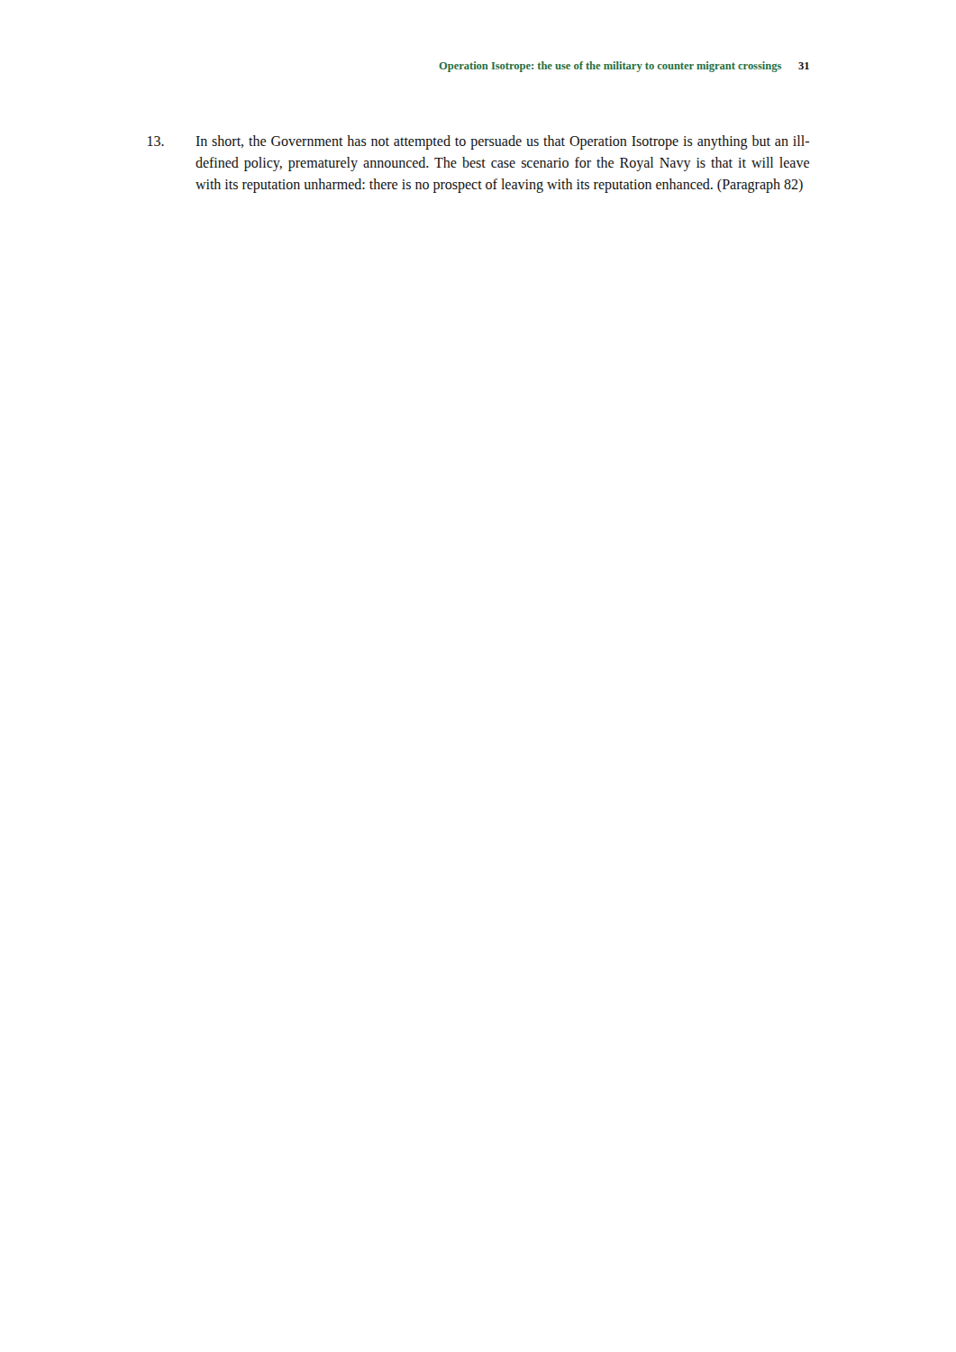Operation Isotrope: the use of the military to counter migrant crossings 31
13. In short, the Government has not attempted to persuade us that Operation Isotrope is anything but an ill-defined policy, prematurely announced. The best case scenario for the Royal Navy is that it will leave with its reputation unharmed: there is no prospect of leaving with its reputation enhanced. (Paragraph 82)